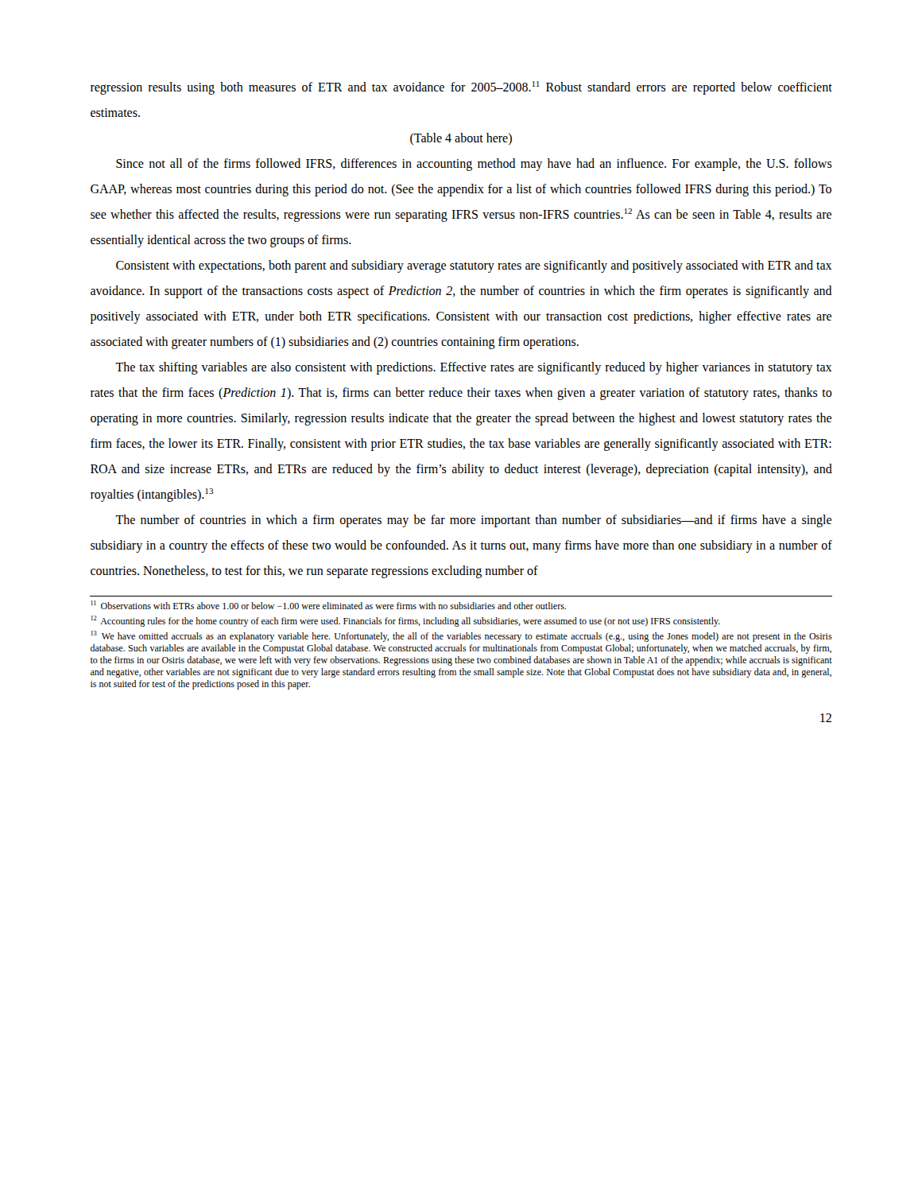regression results using both measures of ETR and tax avoidance for 2005–2008.11 Robust standard errors are reported below coefficient estimates.
(Table 4 about here)
Since not all of the firms followed IFRS, differences in accounting method may have had an influence. For example, the U.S. follows GAAP, whereas most countries during this period do not. (See the appendix for a list of which countries followed IFRS during this period.) To see whether this affected the results, regressions were run separating IFRS versus non-IFRS countries.12 As can be seen in Table 4, results are essentially identical across the two groups of firms.
Consistent with expectations, both parent and subsidiary average statutory rates are significantly and positively associated with ETR and tax avoidance. In support of the transactions costs aspect of Prediction 2, the number of countries in which the firm operates is significantly and positively associated with ETR, under both ETR specifications. Consistent with our transaction cost predictions, higher effective rates are associated with greater numbers of (1) subsidiaries and (2) countries containing firm operations.
The tax shifting variables are also consistent with predictions. Effective rates are significantly reduced by higher variances in statutory tax rates that the firm faces (Prediction 1). That is, firms can better reduce their taxes when given a greater variation of statutory rates, thanks to operating in more countries. Similarly, regression results indicate that the greater the spread between the highest and lowest statutory rates the firm faces, the lower its ETR. Finally, consistent with prior ETR studies, the tax base variables are generally significantly associated with ETR: ROA and size increase ETRs, and ETRs are reduced by the firm’s ability to deduct interest (leverage), depreciation (capital intensity), and royalties (intangibles).13
The number of countries in which a firm operates may be far more important than number of subsidiaries—and if firms have a single subsidiary in a country the effects of these two would be confounded. As it turns out, many firms have more than one subsidiary in a number of countries. Nonetheless, to test for this, we run separate regressions excluding number of
11 Observations with ETRs above 1.00 or below −1.00 were eliminated as were firms with no subsidiaries and other outliers.
12 Accounting rules for the home country of each firm were used. Financials for firms, including all subsidiaries, were assumed to use (or not use) IFRS consistently.
13 We have omitted accruals as an explanatory variable here. Unfortunately, the all of the variables necessary to estimate accruals (e.g., using the Jones model) are not present in the Osiris database. Such variables are available in the Compustat Global database. We constructed accruals for multinationals from Compustat Global; unfortunately, when we matched accruals, by firm, to the firms in our Osiris database, we were left with very few observations. Regressions using these two combined databases are shown in Table A1 of the appendix; while accruals is significant and negative, other variables are not significant due to very large standard errors resulting from the small sample size. Note that Global Compustat does not have subsidiary data and, in general, is not suited for test of the predictions posed in this paper.
12